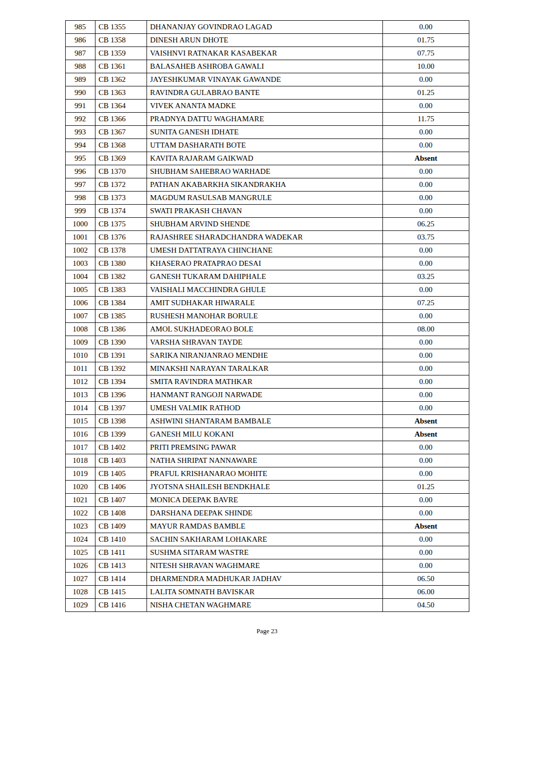| 985 | CB 1355 | DHANANJAY GOVINDRAO LAGAD | 0.00 |
| 986 | CB 1358 | DINESH ARUN DHOTE | 01.75 |
| 987 | CB 1359 | VAISHNVI RATNAKAR KASABEKAR | 07.75 |
| 988 | CB 1361 | BALASAHEB ASHROBA GAWALI | 10.00 |
| 989 | CB 1362 | JAYESHKUMAR VINAYAK GAWANDE | 0.00 |
| 990 | CB 1363 | RAVINDRA GULABRAO BANTE | 01.25 |
| 991 | CB 1364 | VIVEK ANANTA MADKE | 0.00 |
| 992 | CB 1366 | PRADNYA DATTU WAGHAMARE | 11.75 |
| 993 | CB 1367 | SUNITA GANESH IDHATE | 0.00 |
| 994 | CB 1368 | UTTAM DASHARATH BOTE | 0.00 |
| 995 | CB 1369 | KAVITA RAJARAM GAIKWAD | Absent |
| 996 | CB 1370 | SHUBHAM SAHEBRAO WARHADE | 0.00 |
| 997 | CB 1372 | PATHAN AKABARKHA SIKANDRAKHA | 0.00 |
| 998 | CB 1373 | MAGDUM RASULSAB MANGRULE | 0.00 |
| 999 | CB 1374 | SWATI PRAKASH CHAVAN | 0.00 |
| 1000 | CB 1375 | SHUBHAM ARVIND SHENDE | 06.25 |
| 1001 | CB 1376 | RAJASHREE SHARADCHANDRA WADEKAR | 03.75 |
| 1002 | CB 1378 | UMESH DATTATRAYA CHINCHANE | 0.00 |
| 1003 | CB 1380 | KHASERAO PRATAPRAO DESAI | 0.00 |
| 1004 | CB 1382 | GANESH TUKARAM DAHIPHALE | 03.25 |
| 1005 | CB 1383 | VAISHALI MACCHINDRA GHULE | 0.00 |
| 1006 | CB 1384 | AMIT SUDHAKAR HIWARALE | 07.25 |
| 1007 | CB 1385 | RUSHESH MANOHAR BORULE | 0.00 |
| 1008 | CB 1386 | AMOL SUKHADEORAO BOLE | 08.00 |
| 1009 | CB 1390 | VARSHA SHRAVAN TAYDE | 0.00 |
| 1010 | CB 1391 | SARIKA NIRANJANRAO MENDHE | 0.00 |
| 1011 | CB 1392 | MINAKSHI NARAYAN TARALKAR | 0.00 |
| 1012 | CB 1394 | SMITA RAVINDRA MATHKAR | 0.00 |
| 1013 | CB 1396 | HANMANT RANGOJI NARWADE | 0.00 |
| 1014 | CB 1397 | UMESH VALMIK RATHOD | 0.00 |
| 1015 | CB 1398 | ASHWINI SHANTARAM BAMBALE | Absent |
| 1016 | CB 1399 | GANESH MILU KOKANI | Absent |
| 1017 | CB 1402 | PRITI PREMSING PAWAR | 0.00 |
| 1018 | CB 1403 | NATHA SHRIPAT NANNAWARE | 0.00 |
| 1019 | CB 1405 | PRAFUL KRISHANARAO MOHITE | 0.00 |
| 1020 | CB 1406 | JYOTSNA SHAILESH BENDKHALE | 01.25 |
| 1021 | CB 1407 | MONICA DEEPAK BAVRE | 0.00 |
| 1022 | CB 1408 | DARSHANA DEEPAK SHINDE | 0.00 |
| 1023 | CB 1409 | MAYUR RAMDAS BAMBLE | Absent |
| 1024 | CB 1410 | SACHIN SAKHARAM LOHAKARE | 0.00 |
| 1025 | CB 1411 | SUSHMA SITARAM WASTRE | 0.00 |
| 1026 | CB 1413 | NITESH SHRAVAN WAGHMARE | 0.00 |
| 1027 | CB 1414 | DHARMENDRA MADHUKAR JADHAV | 06.50 |
| 1028 | CB 1415 | LALITA SOMNATH BAVISKAR | 06.00 |
| 1029 | CB 1416 | NISHA CHETAN WAGHMARE | 04.50 |
Page 23